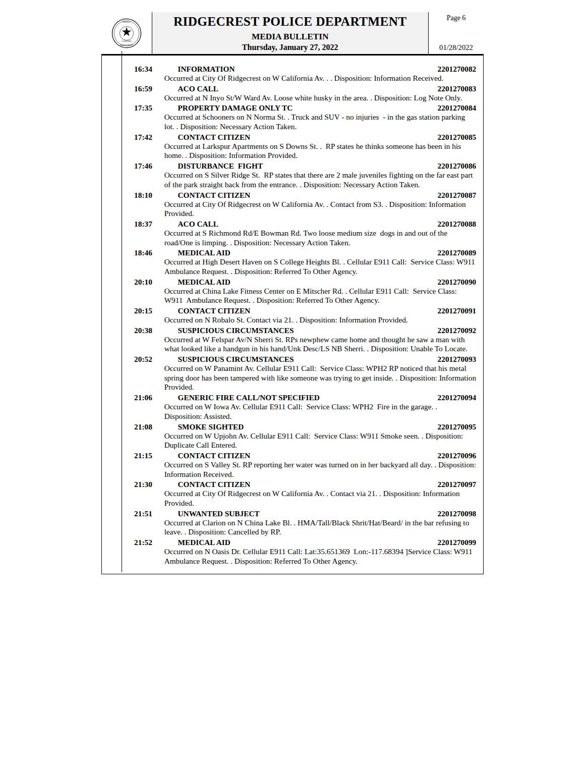POLICE RIDGECREST CALIFORNIA
RIDGECREST POLICE DEPARTMENT
MEDIA BULLETIN
Thursday, January 27, 2022
Page 6
01/28/2022
16:34 INFORMATION 2201270082
Occurred at City Of Ridgecrest on W California Av. . . Disposition: Information Received.
16:59 ACO CALL 2201270083
Occurred at N Inyo St/W Ward Av. Loose white husky in the area. . Disposition: Log Note Only.
17:35 PROPERTY DAMAGE ONLY TC 2201270084
Occurred at Schooners on N Norma St. . Truck and SUV - no injuries - in the gas station parking lot. . Disposition: Necessary Action Taken.
17:42 CONTACT CITIZEN 2201270085
Occurred at Larkspur Apartments on S Downs St. . RP states he thinks someone has been in his home. . Disposition: Information Provided.
17:46 DISTURBANCE FIGHT 2201270086
Occurred on S Silver Ridge St. RP states that there are 2 male juveniles fighting on the far east part of the park straight back from the entrance. . Disposition: Necessary Action Taken.
18:10 CONTACT CITIZEN 2201270087
Occurred at City Of Ridgecrest on W California Av. . Contact from S3. . Disposition: Information Provided.
18:37 ACO CALL 2201270088
Occurred at S Richmond Rd/E Bowman Rd. Two loose medium size dogs in and out of the road/One is limping. . Disposition: Necessary Action Taken.
18:46 MEDICAL AID 2201270089
Occurred at High Desert Haven on S College Heights Bl. . Cellular E911 Call: Service Class: W911 Ambulance Request. . Disposition: Referred To Other Agency.
20:10 MEDICAL AID 2201270090
Occurred at China Lake Fitness Center on E Mitscher Rd. . Cellular E911 Call: Service Class: W911 Ambulance Request. . Disposition: Referred To Other Agency.
20:15 CONTACT CITIZEN 2201270091
Occurred on N Robalo St. Contact via 21. . Disposition: Information Provided.
20:38 SUSPICIOUS CIRCUMSTANCES 2201270092
Occurred at W Felspar Av/N Sherri St. RPs newphew came home and thought he saw a man with what looked like a handgun in his hand/Unk Desc/LS NB Sherri. . Disposition: Unable To Locate.
20:52 SUSPICIOUS CIRCUMSTANCES 2201270093
Occurred on W Panamint Av. Cellular E911 Call: Service Class: WPH2 RP noticed that his metal spring door has been tampered with like someone was trying to get inside. . Disposition: Information Provided.
21:06 GENERIC FIRE CALL/NOT SPECIFIED 2201270094
Occurred on W Iowa Av. Cellular E911 Call: Service Class: WPH2 Fire in the garage. . Disposition: Assisted.
21:08 SMOKE SIGHTED 2201270095
Occurred on W Upjohn Av. Cellular E911 Call: Service Class: W911 Smoke seen. . Disposition: Duplicate Call Entered.
21:15 CONTACT CITIZEN 2201270096
Occurred on S Valley St. RP reporting her water was turned on in her backyard all day. . Disposition: Information Received.
21:30 CONTACT CITIZEN 2201270097
Occurred at City Of Ridgecrest on W California Av. . Contact via 21. . Disposition: Information Provided.
21:51 UNWANTED SUBJECT 2201270098
Occurred at Clarion on N China Lake Bl. . HMA/Tall/Black Shrit/Hat/Beard/ in the bar refusing to leave. . Disposition: Cancelled by RP.
21:52 MEDICAL AID 2201270099
Occurred on N Oasis Dr. Cellular E911 Call: Lat:35.651369 Lon:-117.68394 ]Service Class: W911 Ambulance Request. . Disposition: Referred To Other Agency.